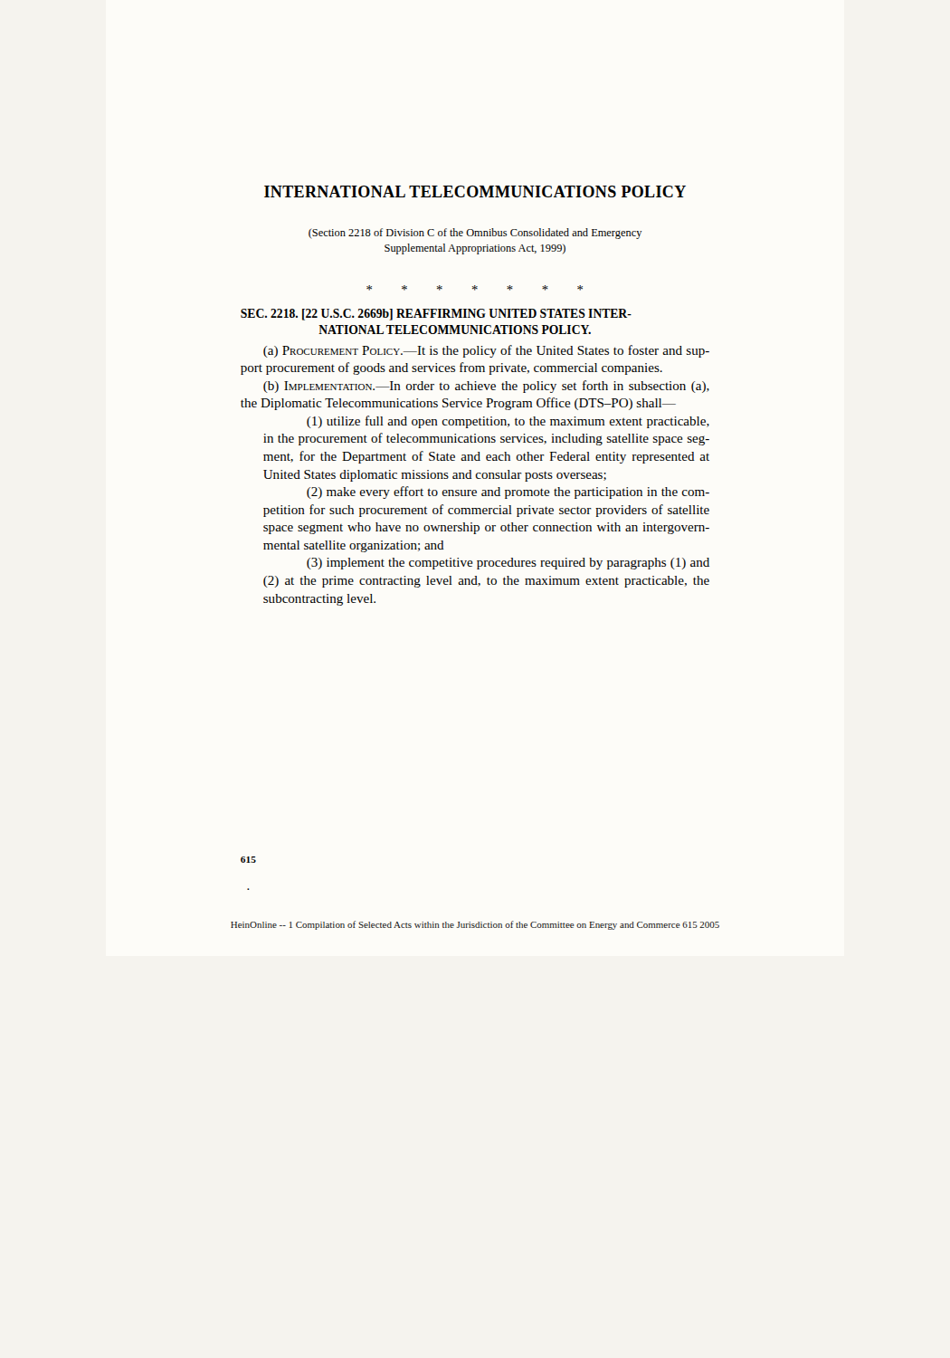INTERNATIONAL TELECOMMUNICATIONS POLICY
(Section 2218 of Division C of the Omnibus Consolidated and Emergency
Supplemental Appropriations Act, 1999)
* * * * * * *
SEC. 2218. [22 U.S.C. 2669b] REAFFIRMING UNITED STATES INTER- NATIONAL TELECOMMUNICATIONS POLICY.
(a) Procurement Policy.—It is the policy of the United States to foster and support procurement of goods and services from private, commercial companies.
(b) Implementation.—In order to achieve the policy set forth in subsection (a), the Diplomatic Telecommunications Service Program Office (DTS–PO) shall—
(1) utilize full and open competition, to the maximum extent practicable, in the procurement of telecommunications services, including satellite space segment, for the Department of State and each other Federal entity represented at United States diplomatic missions and consular posts overseas;
(2) make every effort to ensure and promote the participation in the competition for such procurement of commercial private sector providers of satellite space segment who have no ownership or other connection with an intergovernmental satellite organization; and
(3) implement the competitive procedures required by paragraphs (1) and (2) at the prime contracting level and, to the maximum extent practicable, the subcontracting level.
615
.
HeinOnline -- 1 Compilation of Selected Acts within the Jurisdiction of the Committee on Energy and Commerce 615 2005